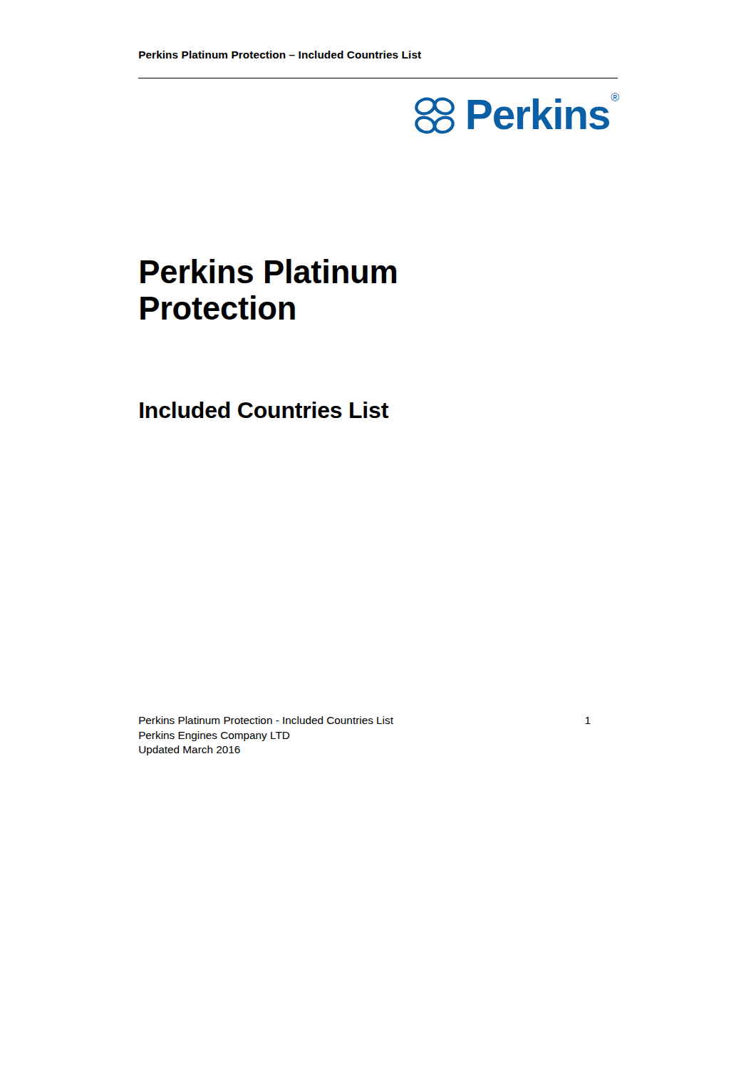Perkins Platinum Protection – Included Countries List
Perkins®
Perkins Platinum
Protection
Included Countries List
Perkins Platinum Protection - Included Countries List 1
Perkins Engines Company LTD
Updated March 2016